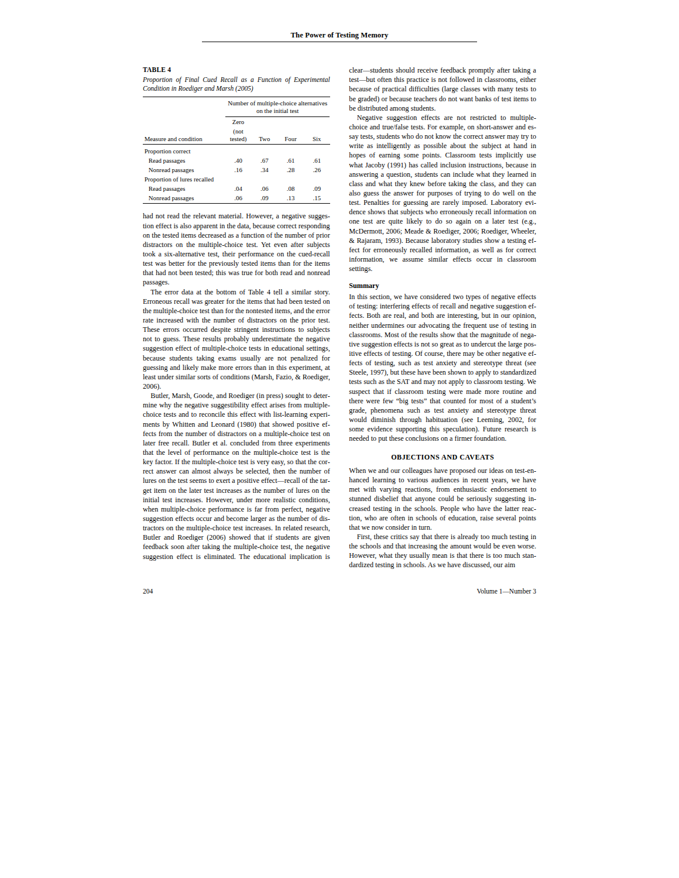The Power of Testing Memory
TABLE 4
Proportion of Final Cued Recall as a Function of Experimental Condition in Roediger and Marsh (2005)
| | Number of multiple-choice alternatives on the initial test |
| | Zero | | | |
| Measure and condition | (not tested) | Two | Four | Six |
| Proportion correct | | | | |
| Read passages | .40 | .67 | .61 | .61 |
| Nonread passages | .16 | .34 | .28 | .26 |
| Proportion of lures recalled | | | | |
| Read passages | .04 | .06 | .08 | .09 |
| Nonread passages | .06 | .09 | .13 | .15 |
had not read the relevant material. However, a negative suggestion effect is also apparent in the data, because correct responding on the tested items decreased as a function of the number of prior distractors on the multiple-choice test. Yet even after subjects took a six-alternative test, their performance on the cued-recall test was better for the previously tested items than for the items that had not been tested; this was true for both read and nonread passages.
The error data at the bottom of Table 4 tell a similar story. Erroneous recall was greater for the items that had been tested on the multiple-choice test than for the nontested items, and the error rate increased with the number of distractors on the prior test. These errors occurred despite stringent instructions to subjects not to guess. These results probably underestimate the negative suggestion effect of multiple-choice tests in educational settings, because students taking exams usually are not penalized for guessing and likely make more errors than in this experiment, at least under similar sorts of conditions (Marsh, Fazio, & Roediger, 2006).
Butler, Marsh, Goode, and Roediger (in press) sought to determine why the negative suggestibility effect arises from multiple-choice tests and to reconcile this effect with list-learning experiments by Whitten and Leonard (1980) that showed positive effects from the number of distractors on a multiple-choice test on later free recall. Butler et al. concluded from three experiments that the level of performance on the multiple-choice test is the key factor. If the multiple-choice test is very easy, so that the correct answer can almost always be selected, then the number of lures on the test seems to exert a positive effect—recall of the target item on the later test increases as the number of lures on the initial test increases. However, under more realistic conditions, when multiple-choice performance is far from perfect, negative suggestion effects occur and become larger as the number of distractors on the multiple-choice test increases. In related research, Butler and Roediger (2006) showed that if students are given feedback soon after taking the multiple-choice test, the negative suggestion effect is eliminated. The educational implication is clear—students should receive feedback promptly after taking a test—but often this practice is not followed in classrooms, either because of practical difficulties (large classes with many tests to be graded) or because teachers do not want banks of test items to be distributed among students.
Negative suggestion effects are not restricted to multiple-choice and true/false tests. For example, on short-answer and essay tests, students who do not know the correct answer may try to write as intelligently as possible about the subject at hand in hopes of earning some points. Classroom tests implicitly use what Jacoby (1991) has called inclusion instructions, because in answering a question, students can include what they learned in class and what they knew before taking the class, and they can also guess the answer for purposes of trying to do well on the test. Penalties for guessing are rarely imposed. Laboratory evidence shows that subjects who erroneously recall information on one test are quite likely to do so again on a later test (e.g., McDermott, 2006; Meade & Roediger, 2006; Roediger, Wheeler, & Rajaram, 1993). Because laboratory studies show a testing effect for erroneously recalled information, as well as for correct information, we assume similar effects occur in classroom settings.
Summary
In this section, we have considered two types of negative effects of testing: interfering effects of recall and negative suggestion effects. Both are real, and both are interesting, but in our opinion, neither undermines our advocating the frequent use of testing in classrooms. Most of the results show that the magnitude of negative suggestion effects is not so great as to undercut the large positive effects of testing. Of course, there may be other negative effects of testing, such as test anxiety and stereotype threat (see Steele, 1997), but these have been shown to apply to standardized tests such as the SAT and may not apply to classroom testing. We suspect that if classroom testing were made more routine and there were few “big tests” that counted for most of a student’s grade, phenomena such as test anxiety and stereotype threat would diminish through habituation (see Leeming, 2002, for some evidence supporting this speculation). Future research is needed to put these conclusions on a firmer foundation.
OBJECTIONS AND CAVEATS
When we and our colleagues have proposed our ideas on test-enhanced learning to various audiences in recent years, we have met with varying reactions, from enthusiastic endorsement to stunned disbelief that anyone could be seriously suggesting increased testing in the schools. People who have the latter reaction, who are often in schools of education, raise several points that we now consider in turn.
First, these critics say that there is already too much testing in the schools and that increasing the amount would be even worse. However, what they usually mean is that there is too much standardized testing in schools. As we have discussed, our aim
204 Volume 1—Number 3